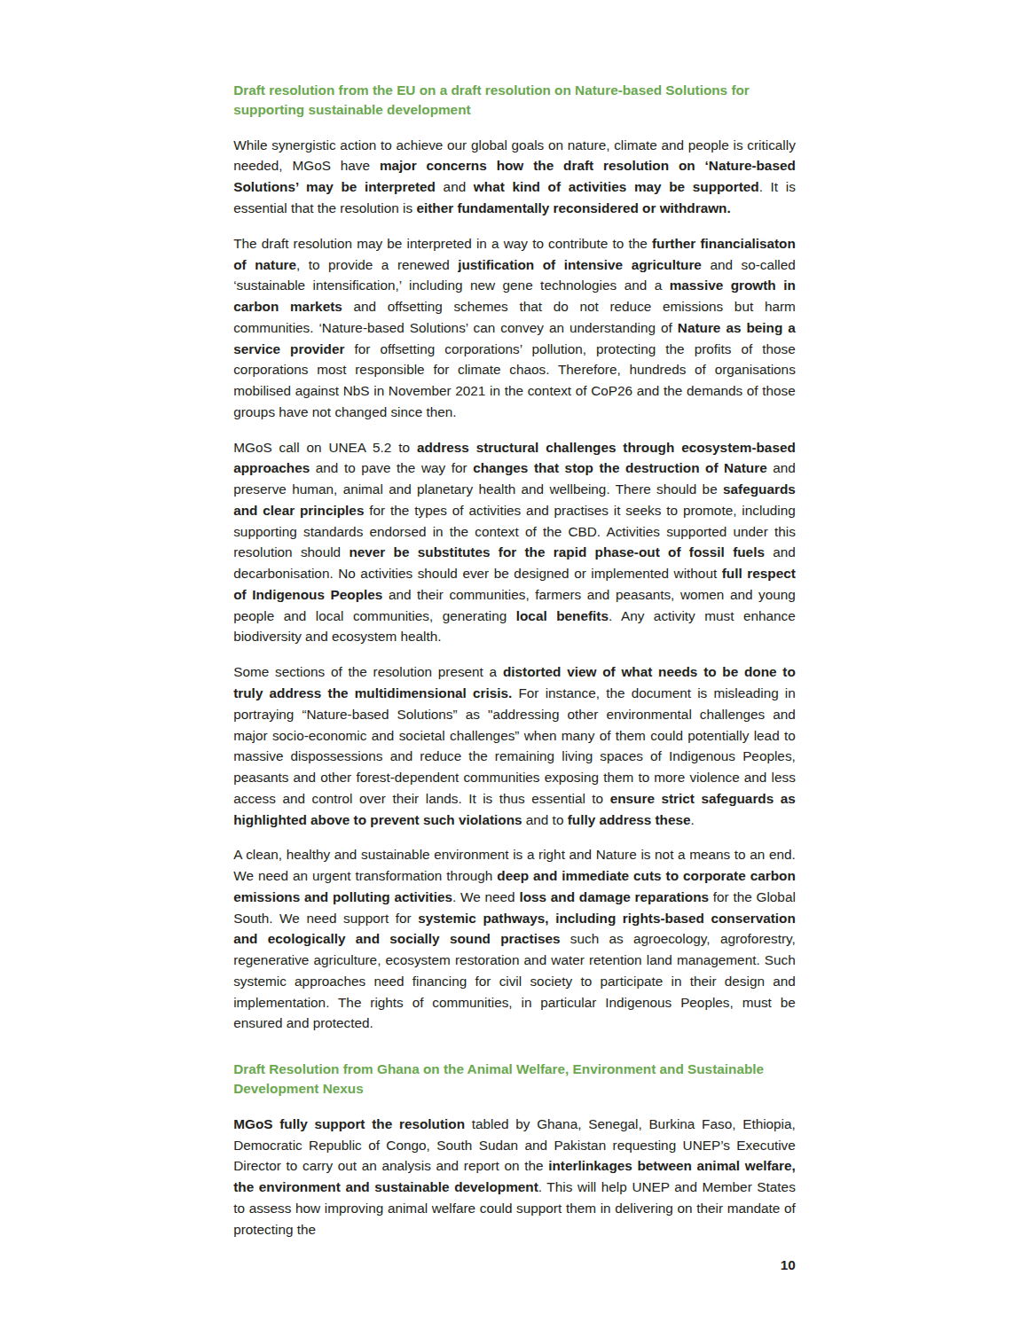Draft resolution from the EU on a draft resolution on Nature-based Solutions for supporting sustainable development
While synergistic action to achieve our global goals on nature, climate and people is critically needed, MGoS have major concerns how the draft resolution on ‘Nature-based Solutions’ may be interpreted and what kind of activities may be supported. It is essential that the resolution is either fundamentally reconsidered or withdrawn.
The draft resolution may be interpreted in a way to contribute to the further financialisaton of nature, to provide a renewed justification of intensive agriculture and so-called ‘sustainable intensification,’ including new gene technologies and a massive growth in carbon markets and offsetting schemes that do not reduce emissions but harm communities. ‘Nature-based Solutions’ can convey an understanding of Nature as being a service provider for offsetting corporations’ pollution, protecting the profits of those corporations most responsible for climate chaos. Therefore, hundreds of organisations mobilised against NbS in November 2021 in the context of CoP26 and the demands of those groups have not changed since then.
MGoS call on UNEA 5.2 to address structural challenges through ecosystem-based approaches and to pave the way for changes that stop the destruction of Nature and preserve human, animal and planetary health and wellbeing. There should be safeguards and clear principles for the types of activities and practises it seeks to promote, including supporting standards endorsed in the context of the CBD. Activities supported under this resolution should never be substitutes for the rapid phase-out of fossil fuels and decarbonisation. No activities should ever be designed or implemented without full respect of Indigenous Peoples and their communities, farmers and peasants, women and young people and local communities, generating local benefits. Any activity must enhance biodiversity and ecosystem health.
Some sections of the resolution present a distorted view of what needs to be done to truly address the multidimensional crisis. For instance, the document is misleading in portraying “Nature-based Solutions” as "addressing other environmental challenges and major socio-economic and societal challenges” when many of them could potentially lead to massive dispossessions and reduce the remaining living spaces of Indigenous Peoples, peasants and other forest-dependent communities exposing them to more violence and less access and control over their lands. It is thus essential to ensure strict safeguards as highlighted above to prevent such violations and to fully address these.
A clean, healthy and sustainable environment is a right and Nature is not a means to an end. We need an urgent transformation through deep and immediate cuts to corporate carbon emissions and polluting activities. We need loss and damage reparations for the Global South. We need support for systemic pathways, including rights-based conservation and ecologically and socially sound practises such as agroecology, agroforestry, regenerative agriculture, ecosystem restoration and water retention land management. Such systemic approaches need financing for civil society to participate in their design and implementation. The rights of communities, in particular Indigenous Peoples, must be ensured and protected.
Draft Resolution from Ghana on the Animal Welfare, Environment and Sustainable Development Nexus
MGoS fully support the resolution tabled by Ghana, Senegal, Burkina Faso, Ethiopia, Democratic Republic of Congo, South Sudan and Pakistan requesting UNEP’s Executive Director to carry out an analysis and report on the interlinkages between animal welfare, the environment and sustainable development. This will help UNEP and Member States to assess how improving animal welfare could support them in delivering on their mandate of protecting the
10